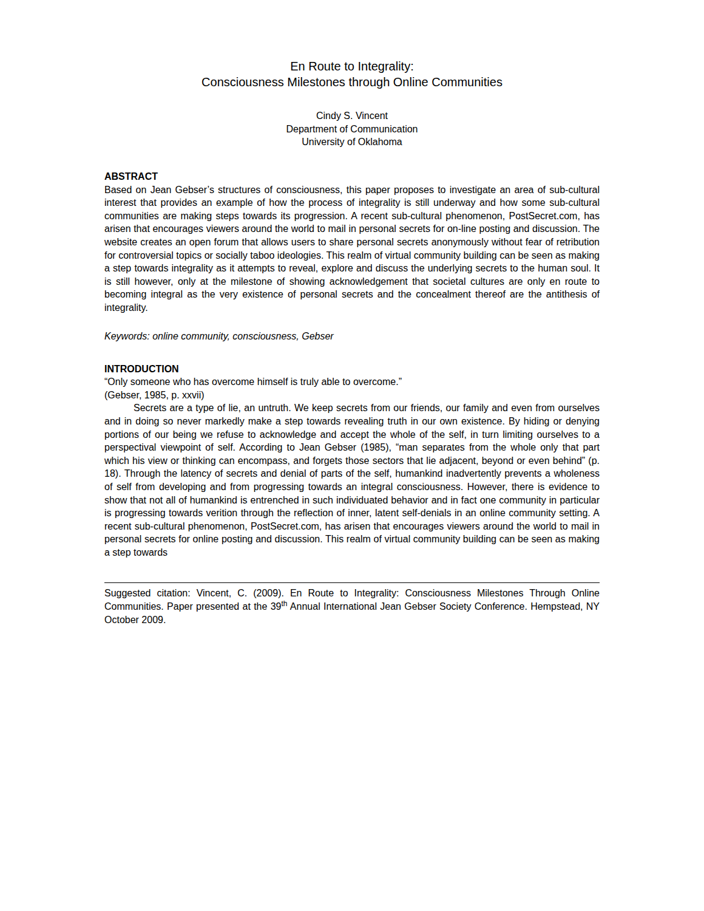En Route to Integrality:
Consciousness Milestones through Online Communities
Cindy S. Vincent
Department of Communication
University of Oklahoma
Abstract
Based on Jean Gebser’s structures of consciousness, this paper proposes to investigate an area of sub-cultural interest that provides an example of how the process of integrality is still underway and how some sub-cultural communities are making steps towards its progression. A recent sub-cultural phenomenon, PostSecret.com, has arisen that encourages viewers around the world to mail in personal secrets for on-line posting and discussion. The website creates an open forum that allows users to share personal secrets anonymously without fear of retribution for controversial topics or socially taboo ideologies. This realm of virtual community building can be seen as making a step towards integrality as it attempts to reveal, explore and discuss the underlying secrets to the human soul. It is still however, only at the milestone of showing acknowledgement that societal cultures are only en route to becoming integral as the very existence of personal secrets and the concealment thereof are the antithesis of integrality.
Keywords: online community, consciousness, Gebser
Introduction
“Only someone who has overcome himself is truly able to overcome.”
(Gebser, 1985, p. xxvii)
Secrets are a type of lie, an untruth. We keep secrets from our friends, our family and even from ourselves and in doing so never markedly make a step towards revealing truth in our own existence. By hiding or denying portions of our being we refuse to acknowledge and accept the whole of the self, in turn limiting ourselves to a perspectival viewpoint of self. According to Jean Gebser (1985), “man separates from the whole only that part which his view or thinking can encompass, and forgets those sectors that lie adjacent, beyond or even behind” (p. 18). Through the latency of secrets and denial of parts of the self, humankind inadvertently prevents a wholeness of self from developing and from progressing towards an integral consciousness. However, there is evidence to show that not all of humankind is entrenched in such individuated behavior and in fact one community in particular is progressing towards verition through the reflection of inner, latent self-denials in an online community setting. A recent sub-cultural phenomenon, PostSecret.com, has arisen that encourages viewers around the world to mail in personal secrets for online posting and discussion. This realm of virtual community building can be seen as making a step towards
Suggested citation: Vincent, C. (2009). En Route to Integrality: Consciousness Milestones Through Online Communities. Paper presented at the 39th Annual International Jean Gebser Society Conference. Hempstead, NY October 2009.